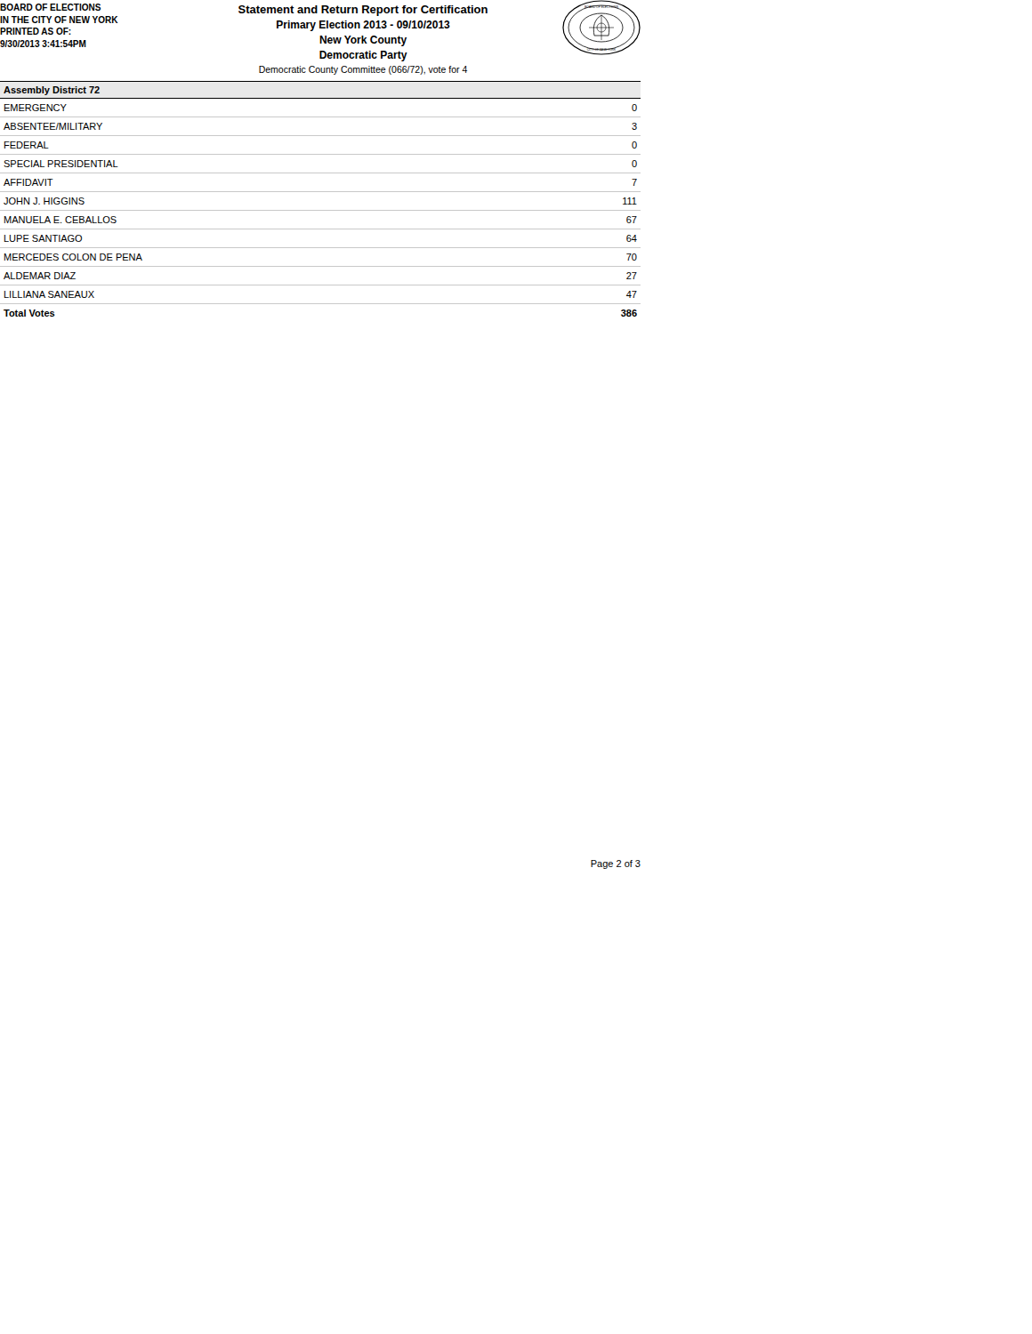BOARD OF ELECTIONS
IN THE CITY OF NEW YORK
PRINTED AS OF:
9/30/2013 3:41:54PM
Statement and Return Report for Certification
Primary Election 2013 - 09/10/2013
New York County
Democratic Party
Democratic County Committee (066/72), vote for 4
BOARD OF ELECTIONS CITY OF NEW YORK
Assembly District 72
| EMERGENCY | 0 |
| ABSENTEE/MILITARY | 3 |
| FEDERAL | 0 |
| SPECIAL PRESIDENTIAL | 0 |
| AFFIDAVIT | 7 |
| JOHN J. HIGGINS | 111 |
| MANUELA E. CEBALLOS | 67 |
| LUPE SANTIAGO | 64 |
| MERCEDES COLON DE PENA | 70 |
| ALDEMAR DIAZ | 27 |
| LILLIANA SANEAUX | 47 |
| Total Votes | 386 |
Page 2 of 3